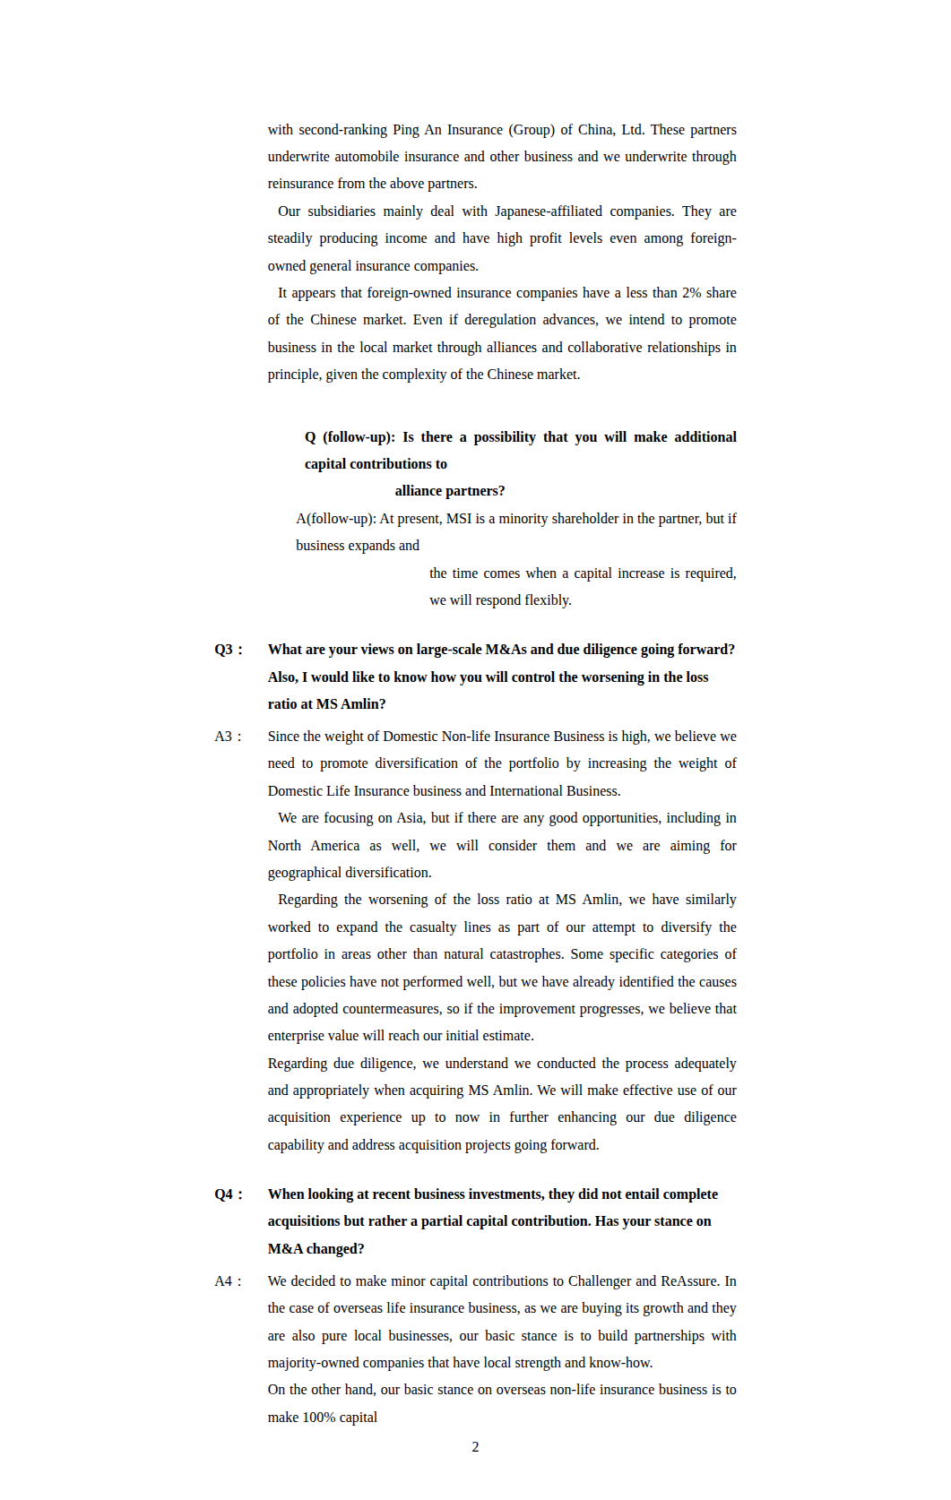with second-ranking Ping An Insurance (Group) of China, Ltd. These partners underwrite automobile insurance and other business and we underwrite through reinsurance from the above partners.
Our subsidiaries mainly deal with Japanese-affiliated companies. They are steadily producing income and have high profit levels even among foreign-owned general insurance companies.
It appears that foreign-owned insurance companies have a less than 2% share of the Chinese market. Even if deregulation advances, we intend to promote business in the local market through alliances and collaborative relationships in principle, given the complexity of the Chinese market.
Q (follow-up): Is there a possibility that you will make additional capital contributions toalliance partners?
A(follow-up): At present, MSI is a minority shareholder in the partner, but if business expands andthe time comes when a capital increase is required, we will respond flexibly.
Q3：
What are your views on large-scale M&As and due diligence going forward? Also, I would like to know how you will control the worsening in the loss ratio at MS Amlin?
A3：
Since the weight of Domestic Non-life Insurance Business is high, we believe we need to promote diversification of the portfolio by increasing the weight of Domestic Life Insurance business and International Business.
We are focusing on Asia, but if there are any good opportunities, including in North America as well, we will consider them and we are aiming for geographical diversification.
Regarding the worsening of the loss ratio at MS Amlin, we have similarly worked to expand the casualty lines as part of our attempt to diversify the portfolio in areas other than natural catastrophes. Some specific categories of these policies have not performed well, but we have already identified the causes and adopted countermeasures, so if the improvement progresses, we believe that enterprise value will reach our initial estimate.
Regarding due diligence, we understand we conducted the process adequately and appropriately when acquiring MS Amlin. We will make effective use of our acquisition experience up to now in further enhancing our due diligence capability and address acquisition projects going forward.
Q4：
When looking at recent business investments, they did not entail complete acquisitions but rather a partial capital contribution. Has your stance on M&A changed?
A4：
We decided to make minor capital contributions to Challenger and ReAssure. In the case of overseas life insurance business, as we are buying its growth and they are also pure local businesses, our basic stance is to build partnerships with majority-owned companies that have local strength and know-how.
On the other hand, our basic stance on overseas non-life insurance business is to make 100% capital
2